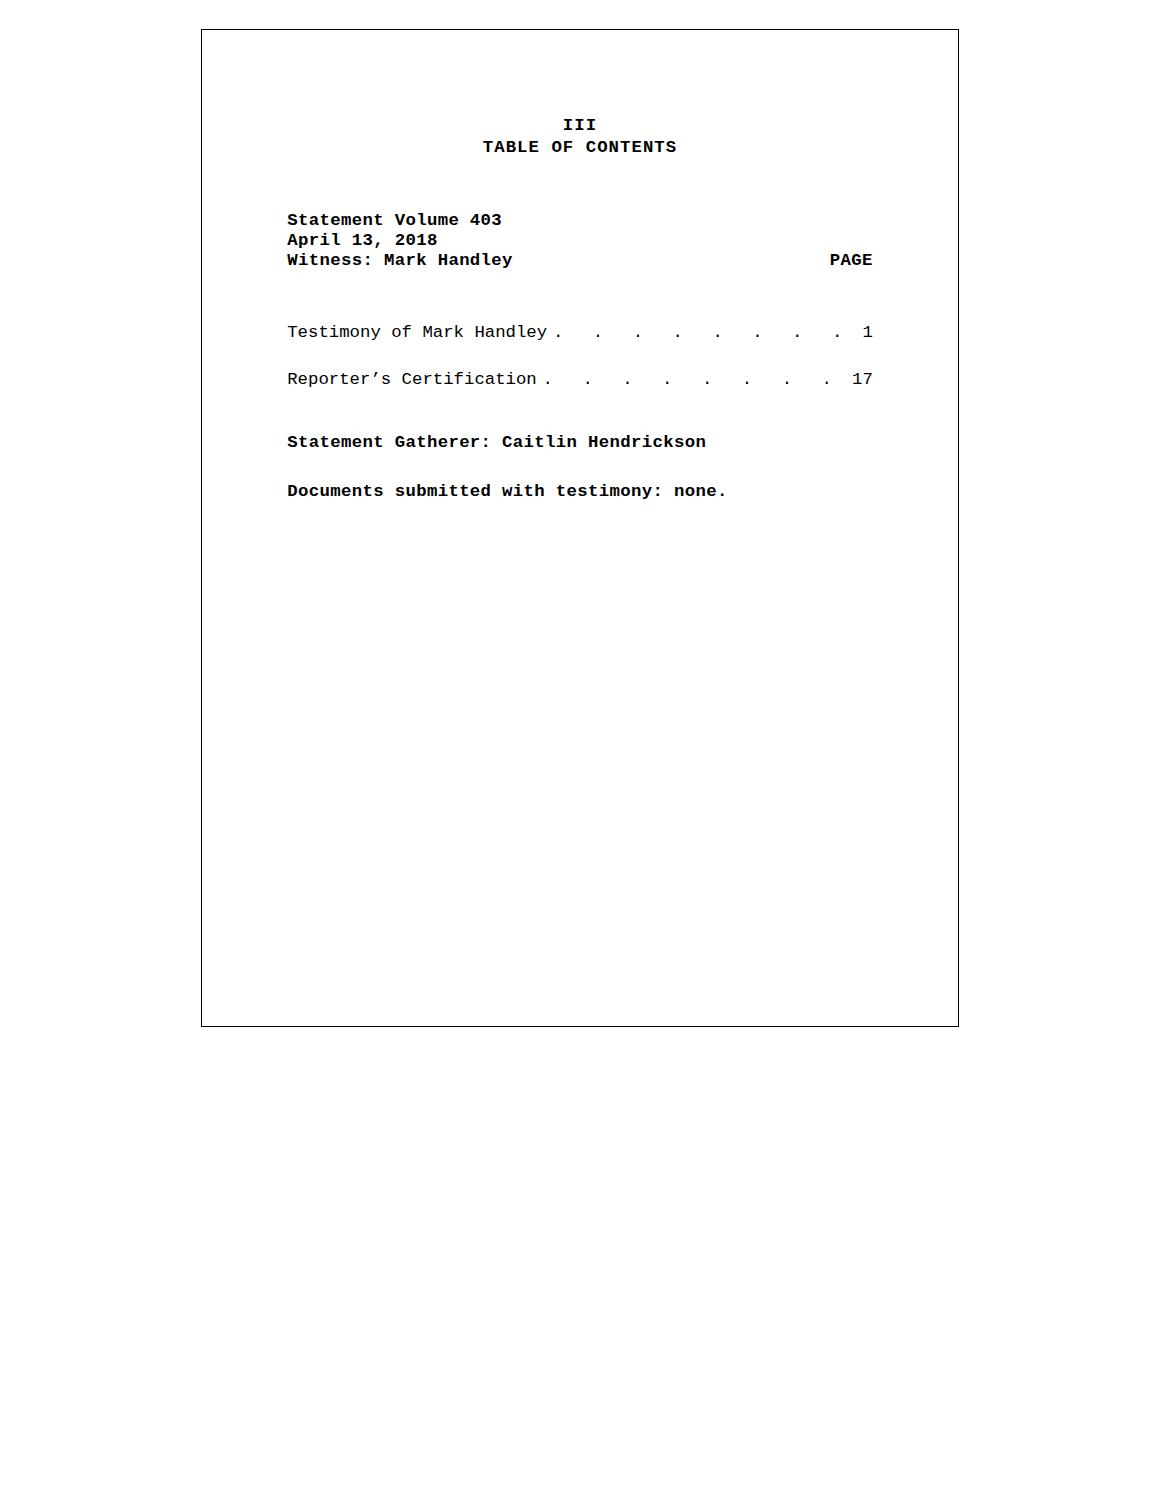III TABLE OF CONTENTS
Statement Volume 403 April 13, 2018 Witness: Mark Handley PAGE
Testimony of Mark Handley . . . . . . . . . . . . . . . . 1
Reporter’s Certification . . . . . . . . . . . . . . . . 17
Statement Gatherer: Caitlin Hendrickson
Documents submitted with testimony: none.